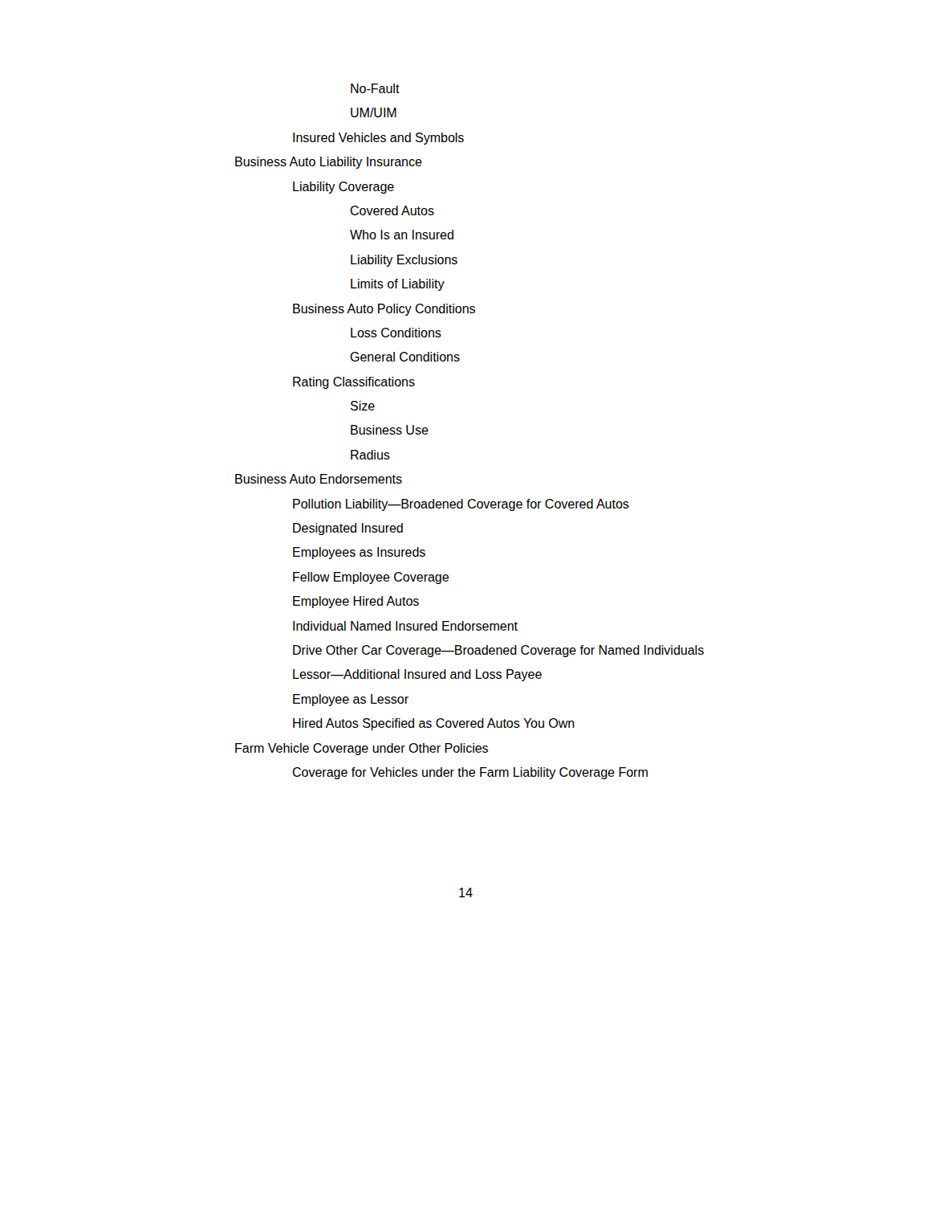No-Fault
UM/UIM
Insured Vehicles and Symbols
Business Auto Liability Insurance
Liability Coverage
Covered Autos
Who Is an Insured
Liability Exclusions
Limits of Liability
Business Auto Policy Conditions
Loss Conditions
General Conditions
Rating Classifications
Size
Business Use
Radius
Business Auto Endorsements
Pollution Liability—Broadened Coverage for Covered Autos
Designated Insured
Employees as Insureds
Fellow Employee Coverage
Employee Hired Autos
Individual Named Insured Endorsement
Drive Other Car Coverage—Broadened Coverage for Named Individuals
Lessor—Additional Insured and Loss Payee
Employee as Lessor
Hired Autos Specified as Covered Autos You Own
Farm Vehicle Coverage under Other Policies
Coverage for Vehicles under the Farm Liability Coverage Form
14